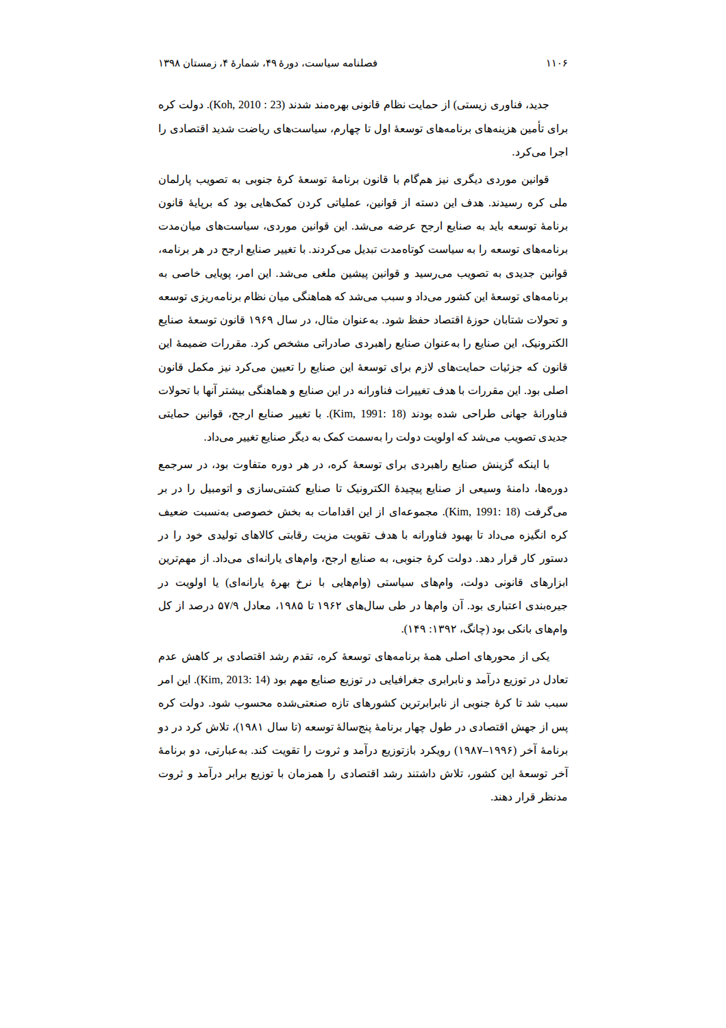۱۱۰۶
فصلنامه سیاست، دورهٔ ۴۹، شمارهٔ ۴، زمستان ۱۳۹۸
جدید، فناوری زیستی) از حمایت نظام قانونی بهره‌مند شدند (Koh, 2010 : 23). دولت کره برای تأمین هزینه‌های برنامه‌های توسعهٔ اول تا چهارم، سیاست‌های ریاضت شدید اقتصادی را اجرا می‌کرد.
قوانین موردی دیگری نیز هم‌گام با قانون برنامهٔ توسعهٔ کرهٔ جنوبی به تصویب پارلمان ملی کره رسیدند. هدف این دسته از قوانین، عملیاتی کردن کمک‌هایی بود که برپایهٔ قانون برنامهٔ توسعه باید به صنایع ارجح عرضه می‌شد. این قوانین موردی، سیاست‌های میان‌مدت برنامه‌های توسعه را به سیاست کوتاه‌مدت تبدیل می‌کردند. با تغییر صنایع ارجح در هر برنامه، قوانین جدیدی به تصویب می‌رسید و قوانین پیشین ملغی می‌شد. این امر، پویایی خاصی به برنامه‌های توسعهٔ این کشور می‌داد و سبب می‌شد که هماهنگی میان نظام برنامه‌ریزی توسعه و تحولات شتابان حوزهٔ اقتصاد حفظ شود. به‌عنوان مثال، در سال ۱۹۶۹ قانون توسعهٔ صنایع الکترونیک، این صنایع را به‌عنوان صنایع راهبردی صادراتی مشخص کرد. مقررات ضمیمهٔ این قانون که جزئیات حمایت‌های لازم برای توسعهٔ این صنایع را تعیین می‌کرد نیز مکمل قانون اصلی بود. این مقررات با هدف تغییرات فناورانه در این صنایع و هماهنگی بیشتر آنها با تحولات فناورانهٔ جهانی طراحی شده بودند (Kim, 1991: 18). با تغییر صنایع ارجح، قوانین حمایتی جدیدی تصویب می‌شد که اولویت دولت را به‌سمت کمک به دیگر صنایع تغییر می‌داد.
با اینکه گزینش صنایع راهبردی برای توسعهٔ کره، در هر دوره متفاوت بود، در سرجمع دوره‌ها، دامنهٔ وسیعی از صنایع پیچیدهٔ الکترونیک تا صنایع کشتی‌سازی و اتومبیل را در بر می‌گرفت (Kim, 1991: 18). مجموعه‌ای از این اقدامات به بخش خصوصی به‌نسبت ضعیف کره انگیزه می‌داد تا بهبود فناورانه با هدف تقویت مزیت رقابتی کالاهای تولیدی خود را در دستور کار قرار دهد. دولت کرهٔ جنوبی، به صنایع ارجح، وام‌های یارانه‌ای می‌داد. از مهم‌ترین ابزارهای قانونی دولت، وام‌های سیاستی (وام‌هایی با نرخ بهرهٔ یارانه‌ای) یا اولویت در جیره‌بندی اعتباری بود. آن وام‌ها در طی سال‌های ۱۹۶۲ تا ۱۹۸۵، معادل ۵۷/۹ درصد از کل وام‌های بانکی بود (چانگ، ۱۳۹۲: ۱۴۹).
یکی از محورهای اصلی همهٔ برنامه‌های توسعهٔ کره، تقدم رشد اقتصادی بر کاهش عدم تعادل در توزیع درآمد و نابرابری جغرافیایی در توزیع صنایع مهم بود (Kim, 2013: 14). این امر سبب شد تا کرهٔ جنوبی از نابرابرترین کشورهای تازه صنعتی‌شده محسوب شود. دولت کره پس از جهش اقتصادی در طول چهار برنامهٔ پنج‌سالهٔ توسعه (تا سال ۱۹۸۱)، تلاش کرد در دو برنامهٔ آخر (۱۹۹۶–۱۹۸۷) رویکرد بازتوزیع درآمد و ثروت را تقویت کند. به‌عبارتی، دو برنامهٔ آخر توسعهٔ این کشور، تلاش داشتند رشد اقتصادی را همزمان با توزیع برابر درآمد و ثروت مدنظر قرار دهند.